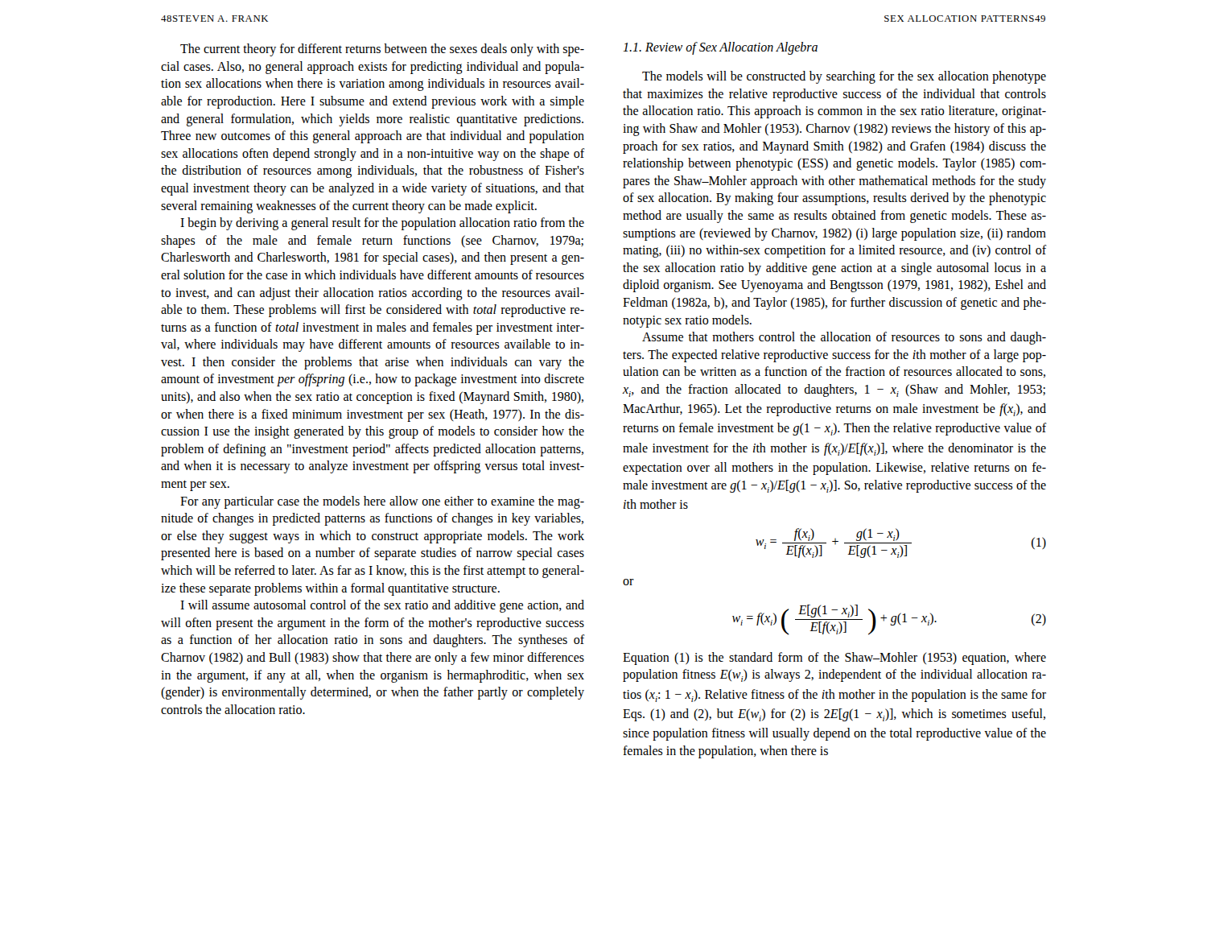48 STEVEN A. FRANK SEX ALLOCATION PATTERNS 49
The current theory for different returns between the sexes deals only with special cases. Also, no general approach exists for predicting individual and population sex allocations when there is variation among individuals in resources available for reproduction. Here I subsume and extend previous work with a simple and general formulation, which yields more realistic quantitative predictions. Three new outcomes of this general approach are that individual and population sex allocations often depend strongly and in a non-intuitive way on the shape of the distribution of resources among individuals, that the robustness of Fisher's equal investment theory can be analyzed in a wide variety of situations, and that several remaining weaknesses of the current theory can be made explicit.
I begin by deriving a general result for the population allocation ratio from the shapes of the male and female return functions (see Charnov, 1979a; Charlesworth and Charlesworth, 1981 for special cases), and then present a general solution for the case in which individuals have different amounts of resources to invest, and can adjust their allocation ratios according to the resources available to them. These problems will first be considered with total reproductive returns as a function of total investment in males and females per investment interval, where individuals may have different amounts of resources available to invest. I then consider the problems that arise when individuals can vary the amount of investment per offspring (i.e., how to package investment into discrete units), and also when the sex ratio at conception is fixed (Maynard Smith, 1980), or when there is a fixed minimum investment per sex (Heath, 1977). In the discussion I use the insight generated by this group of models to consider how the problem of defining an "investment period" affects predicted allocation patterns, and when it is necessary to analyze investment per offspring versus total investment per sex.
For any particular case the models here allow one either to examine the magnitude of changes in predicted patterns as functions of changes in key variables, or else they suggest ways in which to construct appropriate models. The work presented here is based on a number of separate studies of narrow special cases which will be referred to later. As far as I know, this is the first attempt to generalize these separate problems within a formal quantitative structure.
I will assume autosomal control of the sex ratio and additive gene action, and will often present the argument in the form of the mother's reproductive success as a function of her allocation ratio in sons and daughters. The syntheses of Charnov (1982) and Bull (1983) show that there are only a few minor differences in the argument, if any at all, when the organism is hermaphroditic, when sex (gender) is environmentally determined, or when the father partly or completely controls the allocation ratio.
1.1. Review of Sex Allocation Algebra
The models will be constructed by searching for the sex allocation phenotype that maximizes the relative reproductive success of the individual that controls the allocation ratio. This approach is common in the sex ratio literature, originating with Shaw and Mohler (1953). Charnov (1982) reviews the history of this approach for sex ratios, and Maynard Smith (1982) and Grafen (1984) discuss the relationship between phenotypic (ESS) and genetic models. Taylor (1985) compares the Shaw–Mohler approach with other mathematical methods for the study of sex allocation. By making four assumptions, results derived by the phenotypic method are usually the same as results obtained from genetic models. These assumptions are (reviewed by Charnov, 1982) (i) large population size, (ii) random mating, (iii) no within-sex competition for a limited resource, and (iv) control of the sex allocation ratio by additive gene action at a single autosomal locus in a diploid organism. See Uyenoyama and Bengtsson (1979, 1981, 1982), Eshel and Feldman (1982a, b), and Taylor (1985), for further discussion of genetic and phenotypic sex ratio models.
Assume that mothers control the allocation of resources to sons and daughters. The expected relative reproductive success for the ith mother of a large population can be written as a function of the fraction of resources allocated to sons, xi, and the fraction allocated to daughters, 1 − xi (Shaw and Mohler, 1953; MacArthur, 1965). Let the reproductive returns on male investment be f(xi), and returns on female investment be g(1 − xi). Then the relative reproductive value of male investment for the ith mother is f(xi)/E[f(xi)], where the denominator is the expectation over all mothers in the population. Likewise, relative returns on female investment are g(1 − xi)/E[g(1 − xi)]. So, relative reproductive success of the ith mother is
wi = f(xi) E[f(xi)] + g(1 − xi) E[g(1 − xi)]
(1)
or
wi = f(xi) ( E[g(1 − xi)] E[f(xi)] ) + g(1 − xi).
(2)
Equation (1) is the standard form of the Shaw–Mohler (1953) equation, where population fitness E(wi) is always 2, independent of the individual allocation ratios (xi: 1 − xi). Relative fitness of the ith mother in the population is the same for Eqs. (1) and (2), but E(wi) for (2) is 2E[g(1 − xi)], which is sometimes useful, since population fitness will usually depend on the total reproductive value of the females in the population, when there is